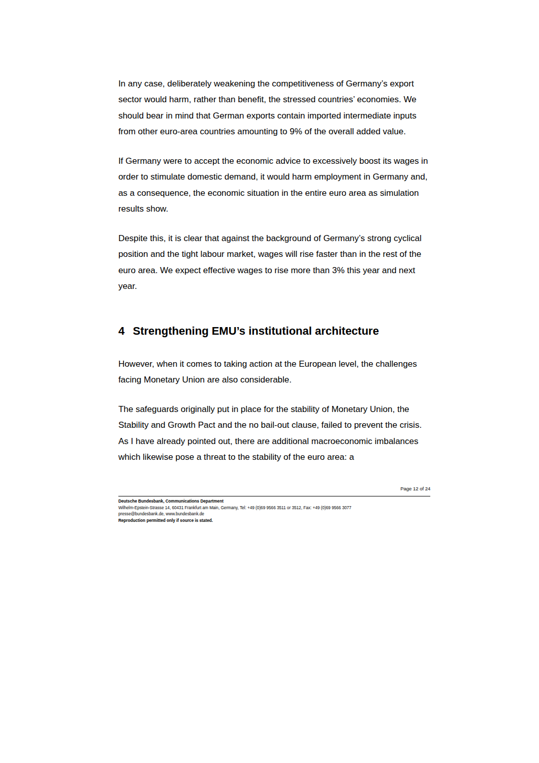In any case, deliberately weakening the competitiveness of Germany’s export sector would harm, rather than benefit, the stressed countries’ economies. We should bear in mind that German exports contain imported intermediate inputs from other euro-area countries amounting to 9% of the overall added value.
If Germany were to accept the economic advice to excessively boost its wages in order to stimulate domestic demand, it would harm employment in Germany and, as a consequence, the economic situation in the entire euro area as simulation results show.
Despite this, it is clear that against the background of Germany’s strong cyclical position and the tight labour market, wages will rise faster than in the rest of the euro area. We expect effective wages to rise more than 3% this year and next year.
4 Strengthening EMU’s institutional architecture
However, when it comes to taking action at the European level, the challenges facing Monetary Union are also considerable.
The safeguards originally put in place for the stability of Monetary Union, the Stability and Growth Pact and the no bail-out clause, failed to prevent the crisis. As I have already pointed out, there are additional macroeconomic imbalances which likewise pose a threat to the stability of the euro area: a
Page 12 of 24
Deutsche Bundesbank, Communications Department
Wilhelm-Epstein-Strasse 14, 60431 Frankfurt am Main, Germany, Tel: +49 (0)69 9566 3511 or 3512, Fax: +49 (0)69 9566 3077
presse@bundesbank.de, www.bundesbank.de
Reproduction permitted only if source is stated.